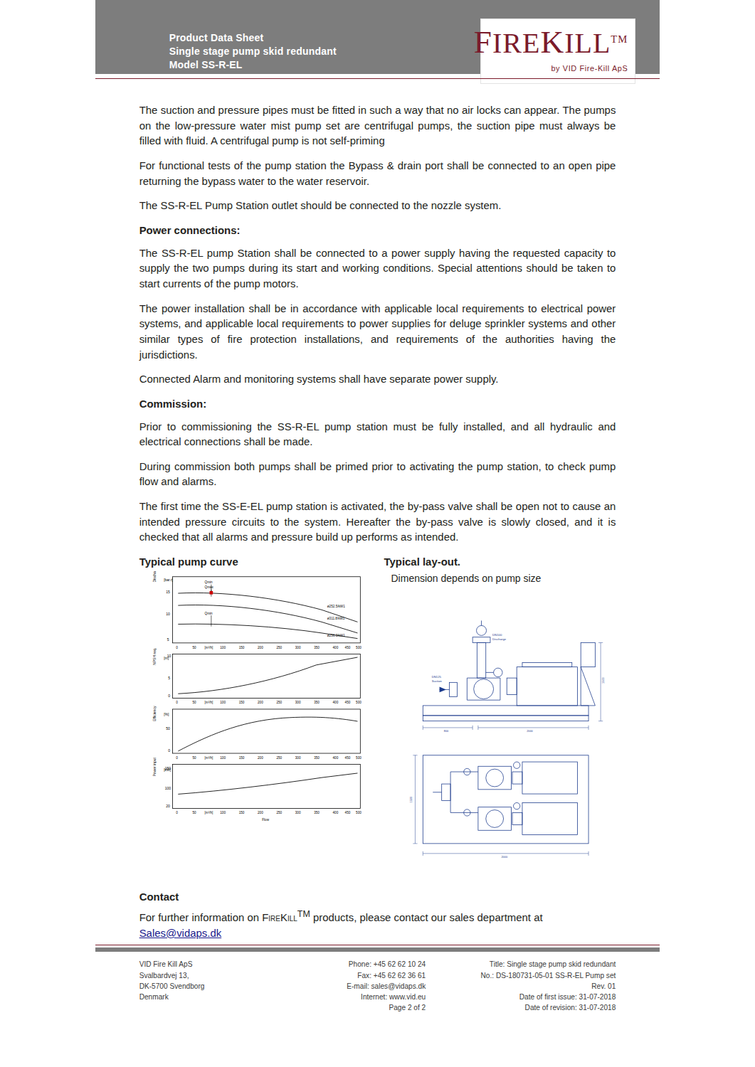Product Data Sheet
Single stage pump skid redundant
Model SS-R-EL
FIREKILLTM
by VID Fire-Kill ApS
The suction and pressure pipes must be fitted in such a way that no air locks can appear. The pumps on the low-pressure water mist pump set are centrifugal pumps, the suction pipe must always be filled with fluid. A centrifugal pump is not self-priming
For functional tests of the pump station the Bypass & drain port shall be connected to an open pipe returning the bypass water to the water reservoir.
The SS-R-EL Pump Station outlet should be connected to the nozzle system.
Power connections:
The SS-R-EL pump Station shall be connected to a power supply having the requested capacity to supply the two pumps during its start and working conditions. Special attentions should be taken to start currents of the pump motors.
The power installation shall be in accordance with applicable local requirements to electrical power systems, and applicable local requirements to power supplies for deluge sprinkler systems and other similar types of fire protection installations, and requirements of the authorities having the jurisdictions.
Connected Alarm and monitoring systems shall have separate power supply.
Commission:
Prior to commissioning the SS-R-EL pump station must be fully installed, and all hydraulic and electrical connections shall be made.
During commission both pumps shall be primed prior to activating the pump station, to check pump flow and alarms.
The first time the SS-E-EL pump station is activated, the by-pass valve shall be open not to cause an intended pressure circuits to the system. Hereafter the by-pass valve is slowly closed, and it is checked that all alarms and pressure build up performs as intended.
Typical pump curve
Qmin Qmax Qmin ø252.5/kW1 ø311.8/kW1 ø256.0/kW1 Discharge press. [bar.r] 15 10 5 NPSH req. [m] 10 5 0 Efficiency [%] 50 0 Power input [kW] 150 100 20 0 50 [m³/h] 100 150 200 250 300 350 400 450 500 0 50 [m³/h] 100 150 200 250 300 350 400 450 500 0 50 [m³/h] 100 150 200 250 300 350 400 450 500 0 50 [m³/h] 100 150 200 250 300 350 400 450 500 Flow
Typical lay-out.
Dimension depends on pump size
DN100 Discharge DN125 Suction 800 2000 1500 2000 1500
Contact
For further information on FireKillTM products, please contact our sales department at Sales@vidaps.dk
VID Fire Kill ApS
Svalbardvej 13,
DK-5700 Svendborg
Denmark
Phone: +45 62 62 10 24
Fax: +45 62 62 36 61
E-mail: sales@vidaps.dk
Internet: www.vid.eu
Page 2 of 2
Title: Single stage pump skid redundant
No.: DS-180731-05-01 SS-R-EL Pump set
Rev. 01
Date of first issue: 31-07-2018
Date of revision: 31-07-2018